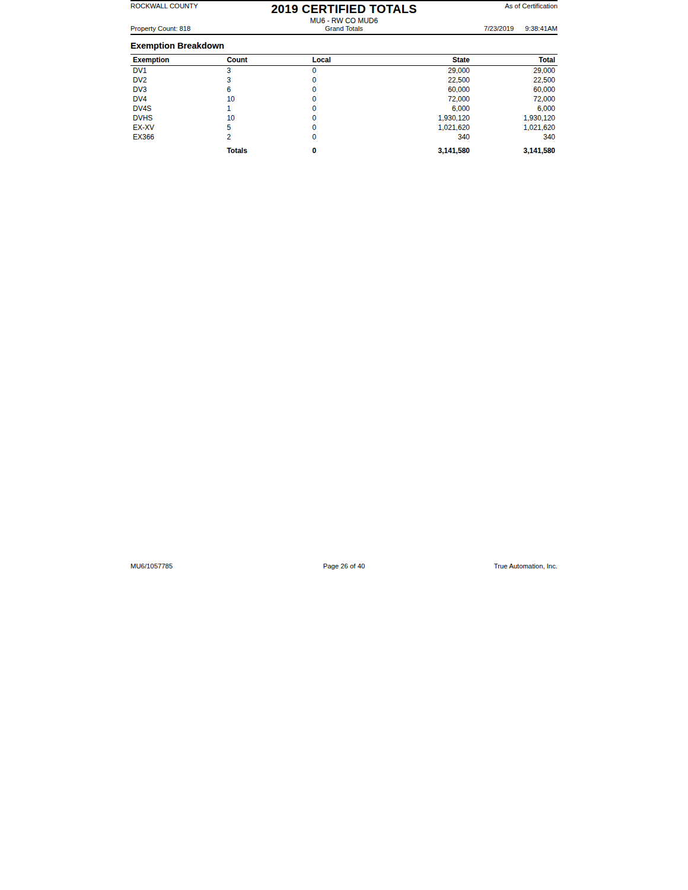| ROCKWALL COUNTY | 2019 CERTIFIED TOTALS MU6 - RW CO MUD6 | As of Certification |
| Property Count: 818 | Grand Totals | 7/23/2019 9:38:41AM |
Exemption Breakdown
| Exemption | Count | Local | State | Total |
| --- | --- | --- | --- | --- |
| DV1 | 3 | 0 | 29,000 | 29,000 |
| DV2 | 3 | 0 | 22,500 | 22,500 |
| DV3 | 6 | 0 | 60,000 | 60,000 |
| DV4 | 10 | 0 | 72,000 | 72,000 |
| DV4S | 1 | 0 | 6,000 | 6,000 |
| DVHS | 10 | 0 | 1,930,120 | 1,930,120 |
| EX-XV | 5 | 0 | 1,021,620 | 1,021,620 |
| EX366 | 2 | 0 | 340 | 340 |
| | Totals | 0 | 3,141,580 | 3,141,580 |
| MU6/1057785 | Page 26 of 40 | True Automation, Inc. |